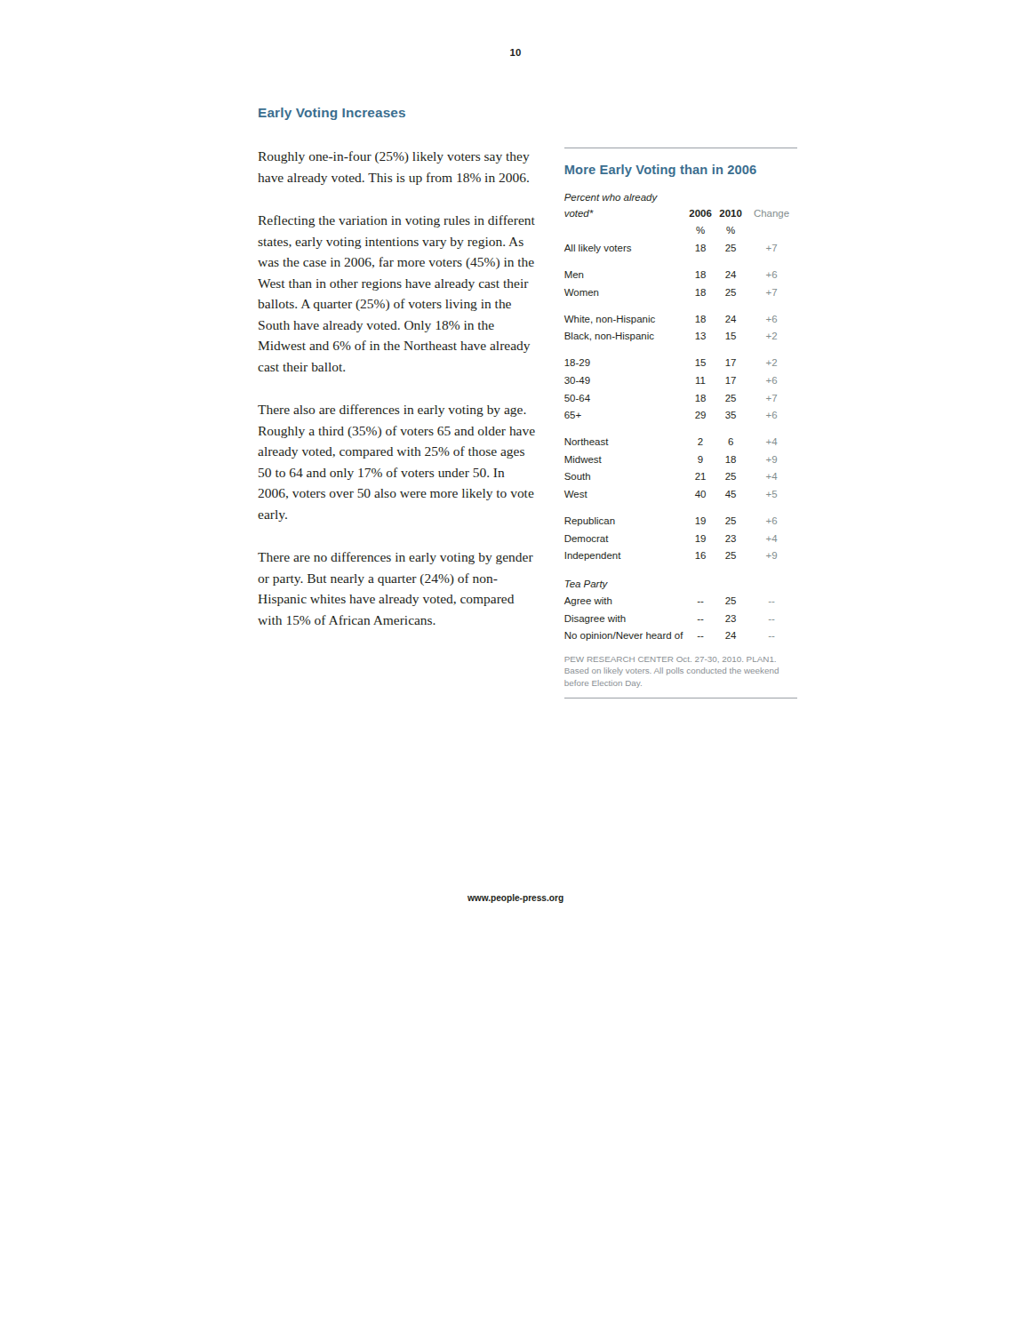10
Early Voting Increases
Roughly one-in-four (25%) likely voters say they have already voted. This is up from 18% in 2006.
Reflecting the variation in voting rules in different states, early voting intentions vary by region. As was the case in 2006, far more voters (45%) in the West than in other regions have already cast their ballots. A quarter (25%) of voters living in the South have already voted. Only 18% in the Midwest and 6% of in the Northeast have already cast their ballot.
There also are differences in early voting by age. Roughly a third (35%) of voters 65 and older have already voted, compared with 25% of those ages 50 to 64 and only 17% of voters under 50. In 2006, voters over 50 also were more likely to vote early.
There are no differences in early voting by gender or party. But nearly a quarter (24%) of non-Hispanic whites have already voted, compared with 15% of African Americans.
More Early Voting than in 2006
| Percent who already voted* | 2006 | 2010 | Change |
| --- | --- | --- | --- |
| | % | % | |
| All likely voters | 18 | 25 | +7 |
| Men | 18 | 24 | +6 |
| Women | 18 | 25 | +7 |
| White, non-Hispanic | 18 | 24 | +6 |
| Black, non-Hispanic | 13 | 15 | +2 |
| 18-29 | 15 | 17 | +2 |
| 30-49 | 11 | 17 | +6 |
| 50-64 | 18 | 25 | +7 |
| 65+ | 29 | 35 | +6 |
| Northeast | 2 | 6 | +4 |
| Midwest | 9 | 18 | +9 |
| South | 21 | 25 | +4 |
| West | 40 | 45 | +5 |
| Republican | 19 | 25 | +6 |
| Democrat | 19 | 23 | +4 |
| Independent | 16 | 25 | +9 |
| Tea Party | | | |
| Agree with | -- | 25 | -- |
| Disagree with | -- | 23 | -- |
| No opinion/Never heard of | -- | 24 | -- |
PEW RESEARCH CENTER Oct. 27-30, 2010. PLAN1. Based on likely voters. All polls conducted the weekend before Election Day.
www.people-press.org